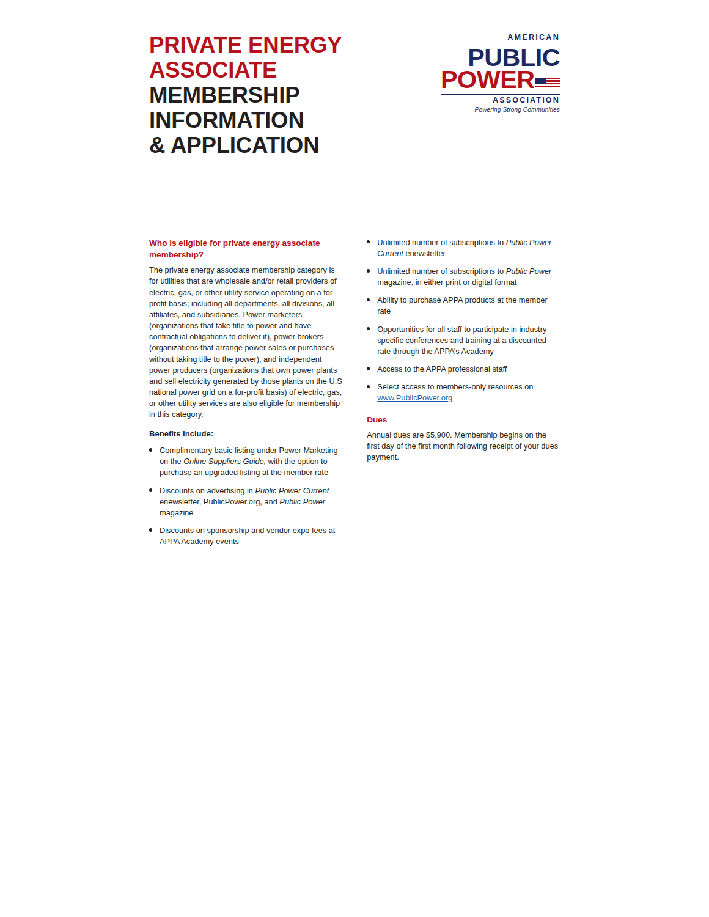Private Energy Associate Membership Information & Application
AMERICAN
PUBLIC
POWER
ASSOCIATION
Powering Strong Communities
Who is eligible for private energy associate membership?
The private energy associate membership category is for utilities that are wholesale and/or retail providers of electric, gas, or other utility service operating on a for-profit basis; including all departments, all divisions, all affiliates, and subsidiaries. Power marketers (organizations that take title to power and have contractual obligations to deliver it), power brokers (organizations that arrange power sales or purchases without taking title to the power), and independent power producers (organizations that own power plants and sell electricity generated by those plants on the U.S national power grid on a for-profit basis) of electric, gas, or other utility services are also eligible for membership in this category.
Benefits include:
Complimentary basic listing under Power Marketing on the Online Suppliers Guide, with the option to purchase an upgraded listing at the member rate
Discounts on advertising in Public Power Current enewsletter, PublicPower.org, and Public Power magazine
Discounts on sponsorship and vendor expo fees at APPA Academy events
Unlimited number of subscriptions to Public Power Current enewsletter
Unlimited number of subscriptions to Public Power magazine, in either print or digital format
Ability to purchase APPA products at the member rate
Opportunities for all staff to participate in industry-specific conferences and training at a discounted rate through the APPA’s Academy
Access to the APPA professional staff
Select access to members-only resources on www.PublicPower.org
Dues
Annual dues are $5,900. Membership begins on the first day of the first month following receipt of your dues payment.